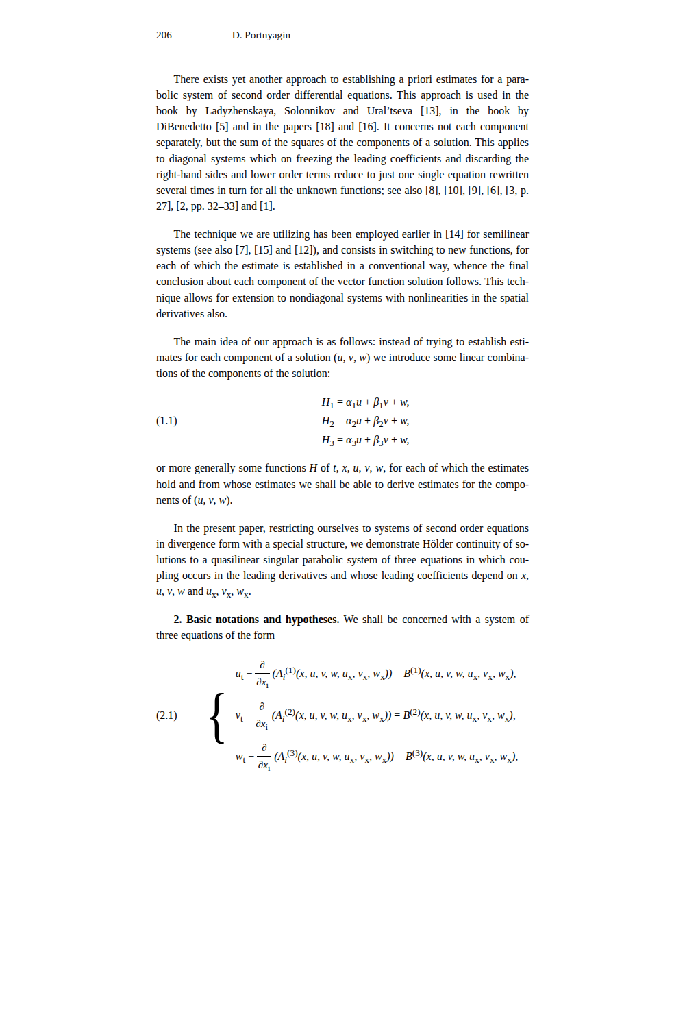206 D. Portnyagin
There exists yet another approach to establishing a priori estimates for a parabolic system of second order differential equations. This approach is used in the book by Ladyzhenskaya, Solonnikov and Ural’tseva [13], in the book by DiBenedetto [5] and in the papers [18] and [16]. It concerns not each component separately, but the sum of the squares of the components of a solution. This applies to diagonal systems which on freezing the leading coefficients and discarding the right-hand sides and lower order terms reduce to just one single equation rewritten several times in turn for all the unknown functions; see also [8], [10], [9], [6], [3, p. 27], [2, pp. 32–33] and [1].
The technique we are utilizing has been employed earlier in [14] for semilinear systems (see also [7], [15] and [12]), and consists in switching to new functions, for each of which the estimate is established in a conventional way, whence the final conclusion about each component of the vector function solution follows. This technique allows for extension to nondiagonal systems with nonlinearities in the spatial derivatives also.
The main idea of our approach is as follows: instead of trying to establish estimates for each component of a solution (u, v, w) we introduce some linear combinations of the components of the solution:
(1.1)
H1 = α1u + β1v + w,
H2 = α2u + β2v + w,
H3 = α3u + β3v + w,
or more generally some functions H of t, x, u, v, w, for each of which the estimates hold and from whose estimates we shall be able to derive estimates for the components of (u, v, w).
In the present paper, restricting ourselves to systems of second order equations in divergence form with a special structure, we demonstrate Hölder continuity of solutions to a quasilinear singular parabolic system of three equations in which coupling occurs in the leading derivatives and whose leading coefficients depend on x, u, v, w and ux, vx, wx.
2. Basic notations and hypotheses. We shall be concerned with a system of three equations of the form
(2.1)
{
ut − ∂ ∂xi (Ai(1)(x, u, v, w, ux, vx, wx)) = B(1)(x, u, v, w, ux, vx, wx),
vt − ∂ ∂xi (Ai(2)(x, u, v, w, ux, vx, wx)) = B(2)(x, u, v, w, ux, vx, wx),
wt − ∂ ∂xi (Ai(3)(x, u, v, w, ux, vx, wx)) = B(3)(x, u, v, w, ux, vx, wx),